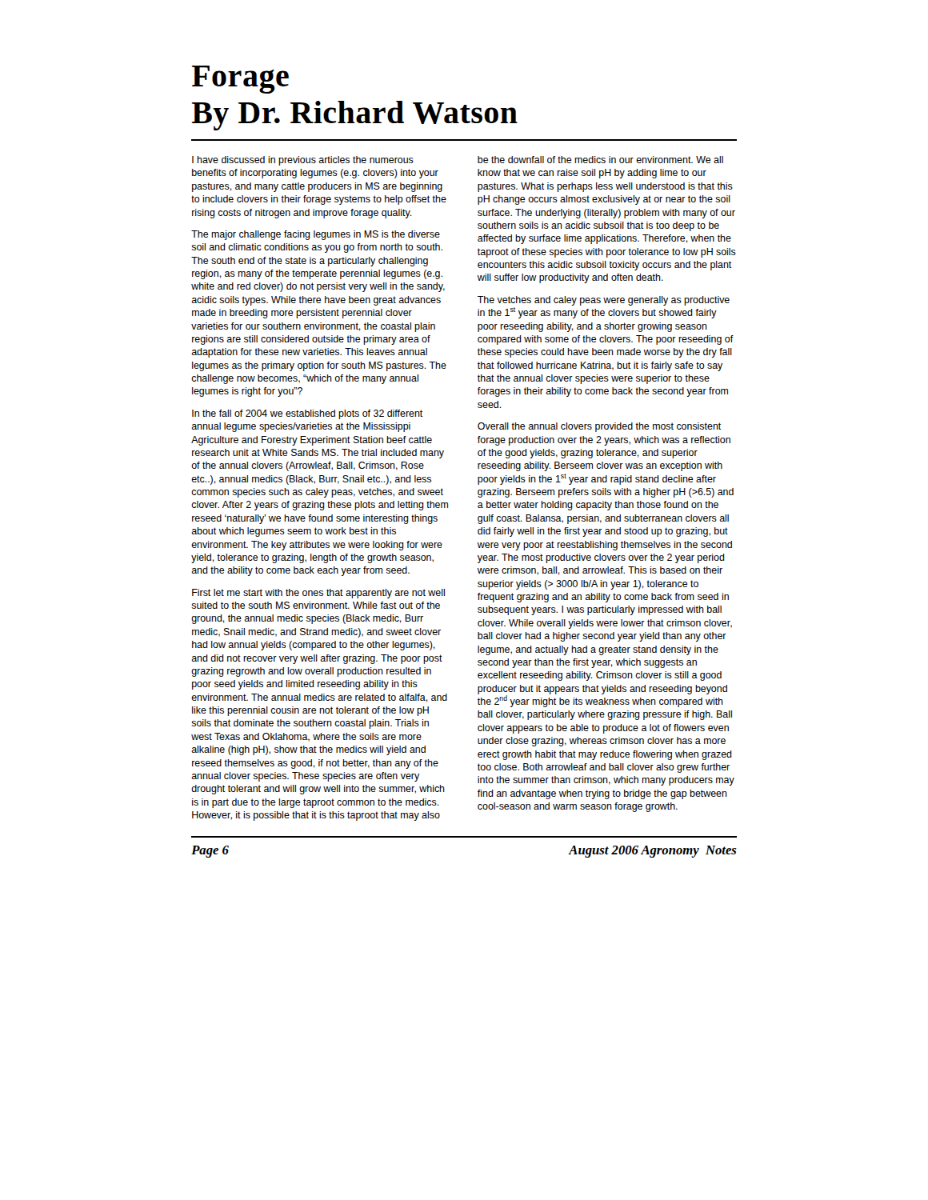Forage By Dr. Richard Watson
I have discussed in previous articles the numerous benefits of incorporating legumes (e.g. clovers) into your pastures, and many cattle producers in MS are beginning to include clovers in their forage systems to help offset the rising costs of nitrogen and improve forage quality.
The major challenge facing legumes in MS is the diverse soil and climatic conditions as you go from north to south. The south end of the state is a particularly challenging region, as many of the temperate perennial legumes (e.g. white and red clover) do not persist very well in the sandy, acidic soils types. While there have been great advances made in breeding more persistent perennial clover varieties for our southern environment, the coastal plain regions are still considered outside the primary area of adaptation for these new varieties. This leaves annual legumes as the primary option for south MS pastures. The challenge now becomes, “which of the many annual legumes is right for you”?
In the fall of 2004 we established plots of 32 different annual legume species/varieties at the Mississippi Agriculture and Forestry Experiment Station beef cattle research unit at White Sands MS. The trial included many of the annual clovers (Arrowleaf, Ball, Crimson, Rose etc..), annual medics (Black, Burr, Snail etc..), and less common species such as caley peas, vetches, and sweet clover. After 2 years of grazing these plots and letting them reseed ‘naturally’ we have found some interesting things about which legumes seem to work best in this environment. The key attributes we were looking for were yield, tolerance to grazing, length of the growth season, and the ability to come back each year from seed.
First let me start with the ones that apparently are not well suited to the south MS environment. While fast out of the ground, the annual medic species (Black medic, Burr medic, Snail medic, and Strand medic), and sweet clover had low annual yields (compared to the other legumes), and did not recover very well after grazing. The poor post grazing regrowth and low overall production resulted in poor seed yields and limited reseeding ability in this environment. The annual medics are related to alfalfa, and like this perennial cousin are not tolerant of the low pH soils that dominate the southern coastal plain. Trials in west Texas and Oklahoma, where the soils are more alkaline (high pH), show that the medics will yield and reseed themselves as good, if not better, than any of the annual clover species. These species are often very drought tolerant and will grow well into the summer, which is in part due to the large taproot common to the medics. However, it is possible that it is this taproot that may also be the downfall of the medics in our environment. We all know that we can raise soil pH by adding lime to our pastures. What is perhaps less well understood is that this pH change occurs almost exclusively at or near to the soil surface. The underlying (literally) problem with many of our southern soils is an acidic subsoil that is too deep to be affected by surface lime applications. Therefore, when the taproot of these species with poor tolerance to low pH soils encounters this acidic subsoil toxicity occurs and the plant will suffer low productivity and often death.
The vetches and caley peas were generally as productive in the 1st year as many of the clovers but showed fairly poor reseeding ability, and a shorter growing season compared with some of the clovers. The poor reseeding of these species could have been made worse by the dry fall that followed hurricane Katrina, but it is fairly safe to say that the annual clover species were superior to these forages in their ability to come back the second year from seed.
Overall the annual clovers provided the most consistent forage production over the 2 years, which was a reflection of the good yields, grazing tolerance, and superior reseeding ability. Berseem clover was an exception with poor yields in the 1st year and rapid stand decline after grazing. Berseem prefers soils with a higher pH (>6.5) and a better water holding capacity than those found on the gulf coast. Balansa, persian, and subterranean clovers all did fairly well in the first year and stood up to grazing, but were very poor at reestablishing themselves in the second year. The most productive clovers over the 2 year period were crimson, ball, and arrowleaf. This is based on their superior yields (> 3000 lb/A in year 1), tolerance to frequent grazing and an ability to come back from seed in subsequent years. I was particularly impressed with ball clover. While overall yields were lower that crimson clover, ball clover had a higher second year yield than any other legume, and actually had a greater stand density in the second year than the first year, which suggests an excellent reseeding ability. Crimson clover is still a good producer but it appears that yields and reseeding beyond the 2nd year might be its weakness when compared with ball clover, particularly where grazing pressure if high. Ball clover appears to be able to produce a lot of flowers even under close grazing, whereas crimson clover has a more erect growth habit that may reduce flowering when grazed too close. Both arrowleaf and ball clover also grew further into the summer than crimson, which many producers may find an advantage when trying to bridge the gap between cool-season and warm season forage growth.
Page 6 August 2006 Agronomy Notes